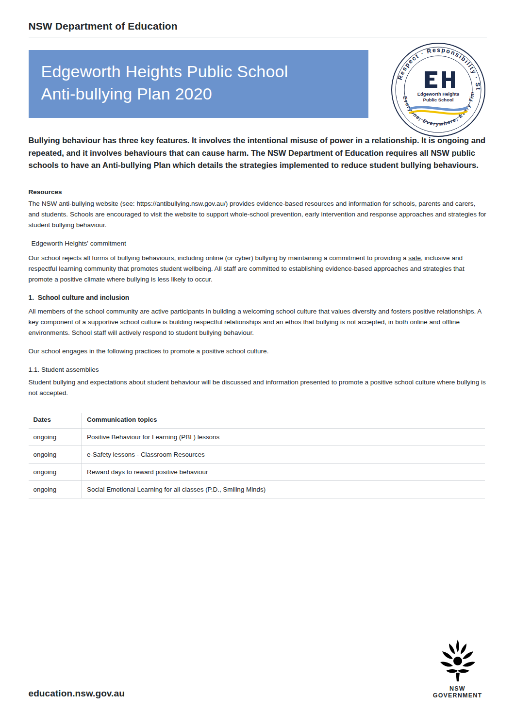NSW Department of Education
Edgeworth Heights Public School
Anti-bullying Plan 2020
Respect · Responsibility · Strive Everyone, Everywhere, Every Time Edgeworth Heights Public School
Bullying behaviour has three key features. It involves the intentional misuse of power in a relationship. It is ongoing and repeated, and it involves behaviours that can cause harm. The NSW Department of Education requires all NSW public schools to have an Anti-bullying Plan which details the strategies implemented to reduce student bullying behaviours.
Resources
The NSW anti-bullying website (see: https://antibullying.nsw.gov.au/) provides evidence-based resources and information for schools, parents and carers, and students. Schools are encouraged to visit the website to support whole-school prevention, early intervention and response approaches and strategies for student bullying behaviour.
Edgeworth Heights' commitment
Our school rejects all forms of bullying behaviours, including online (or cyber) bullying by maintaining a commitment to providing a safe, inclusive and respectful learning community that promotes student wellbeing. All staff are committed to establishing evidence-based approaches and strategies that promote a positive climate where bullying is less likely to occur.
1. School culture and inclusion
All members of the school community are active participants in building a welcoming school culture that values diversity and fosters positive relationships. A key component of a supportive school culture is building respectful relationships and an ethos that bullying is not accepted, in both online and offline environments. School staff will actively respond to student bullying behaviour.
Our school engages in the following practices to promote a positive school culture.
1.1. Student assemblies
Student bullying and expectations about student behaviour will be discussed and information presented to promote a positive school culture where bullying is not accepted.
| Dates | Communication topics |
| --- | --- |
| ongoing | Positive Behaviour for Learning (PBL) lessons |
| ongoing | e-Safety lessons - Classroom Resources |
| ongoing | Reward days to reward positive behaviour |
| ongoing | Social Emotional Learning for all classes (P.D., Smiling Minds) |
education.nsw.gov.au
NSW
GOVERNMENT